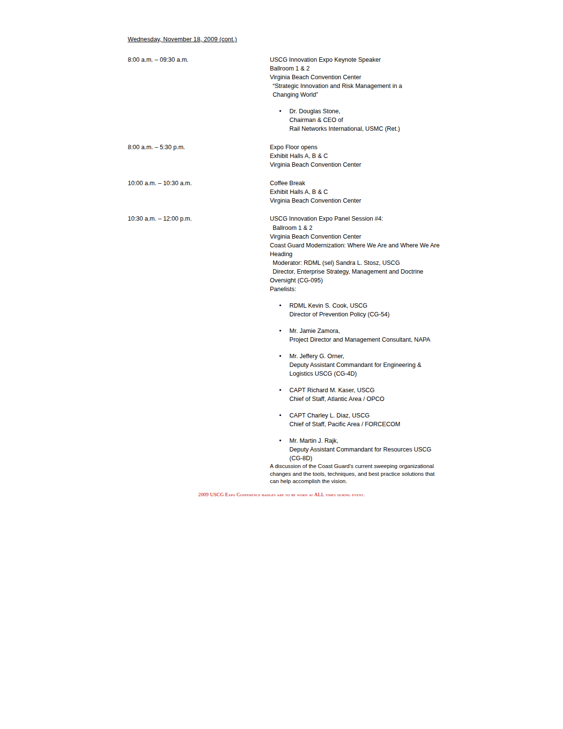Wednesday, November 18, 2009 (cont.)
8:00 a.m. – 09:30 a.m.
USCG Innovation Expo Keynote Speaker
Ballroom 1 & 2
Virginia Beach Convention Center
“Strategic Innovation and Risk Management in a
Changing World”
Dr. Douglas Stone,
Chairman & CEO of
Rail Networks International, USMC (Ret.)
8:00 a.m. – 5:30 p.m.
Expo Floor opens
Exhibit Halls A, B & C
Virginia Beach Convention Center
10:00 a.m. – 10:30 a.m.
Coffee Break
Exhibit Halls A, B & C
Virginia Beach Convention Center
10:30 a.m. – 12:00 p.m.
USCG Innovation Expo Panel Session #4:
Ballroom 1 & 2
Virginia Beach Convention Center
Coast Guard Modernization: Where We Are and Where We Are
Heading
Moderator: RDML (sel) Sandra L. Stosz, USCG
Director, Enterprise Strategy, Management and Doctrine
Oversight (CG-095)
Panelists:
RDML Kevin S. Cook, USCG
Director of Prevention Policy (CG-54)
Mr. Jamie Zamora,
Project Director and Management Consultant, NAPA
Mr. Jeffery G. Orner,
Deputy Assistant Commandant for Engineering &
Logistics USCG (CG-4D)
CAPT Richard M. Kaser, USCG
Chief of Staff, Atlantic Area / OPCO
CAPT Charley L. Diaz, USCG
Chief of Staff, Pacific Area / FORCECOM
Mr. Martin J. Rajk,
Deputy Assistant Commandant for Resources USCG (CG-8D)
A discussion of the Coast Guard's current sweeping organizational changes and the tools, techniques, and best practice solutions that can help accomplish the vision.
2009 USCG Expo Conference badges are to be worn at ALL times during event.